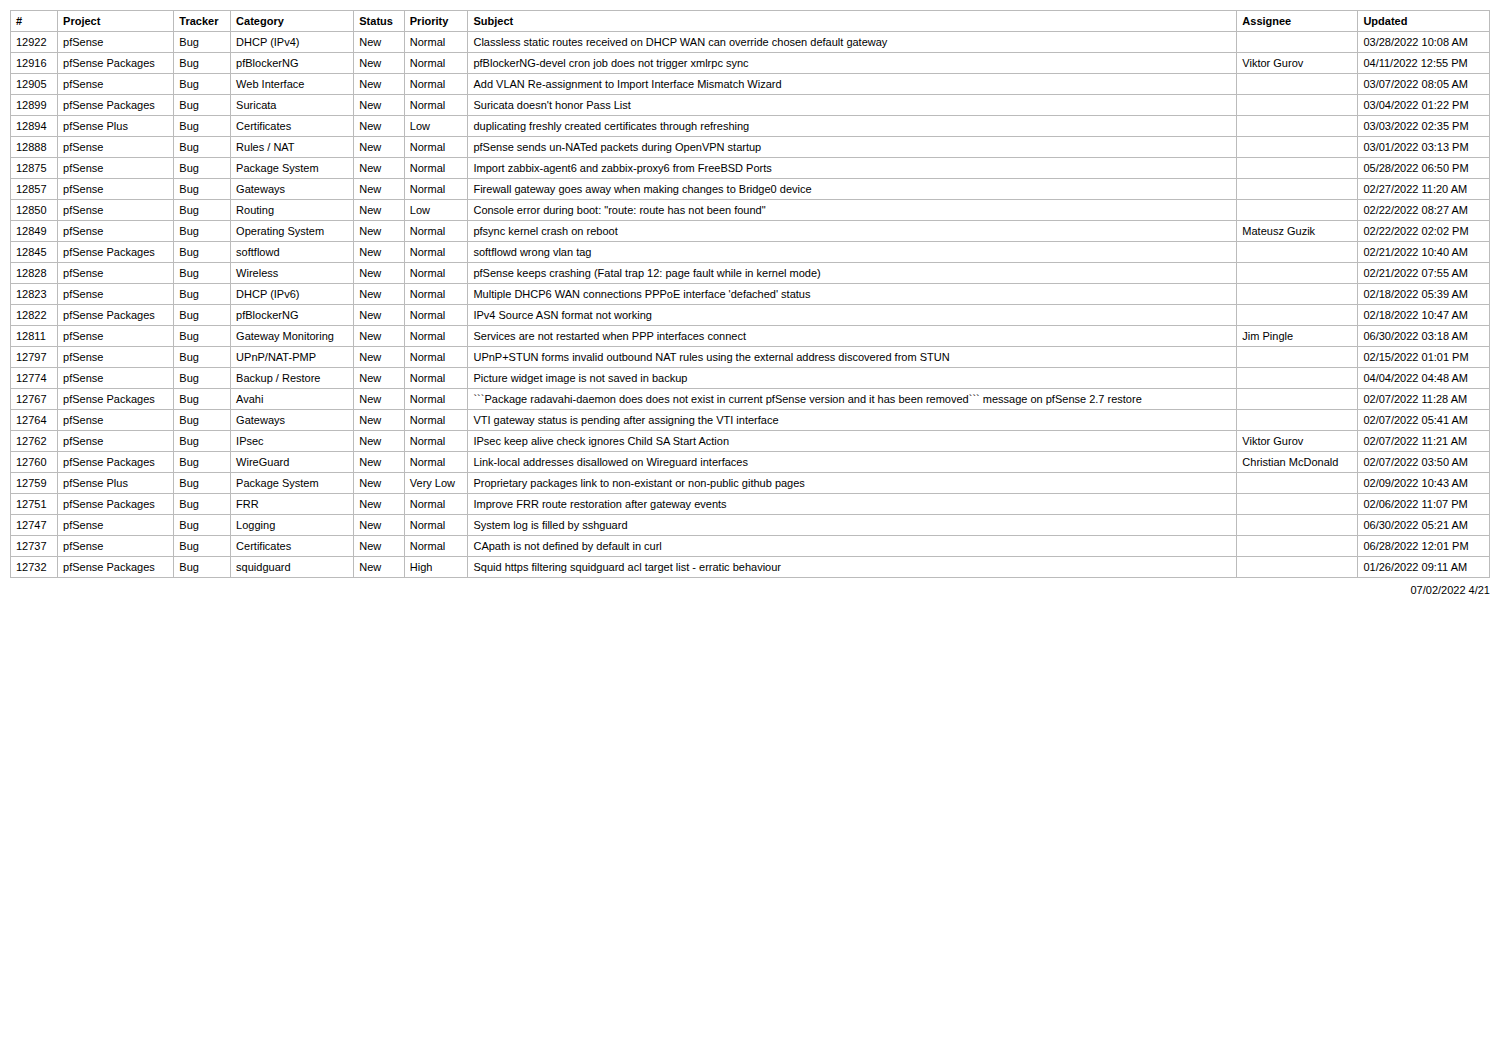| # | Project | Tracker | Category | Status | Priority | Subject | Assignee | Updated |
| --- | --- | --- | --- | --- | --- | --- | --- | --- |
| 12922 | pfSense | Bug | DHCP (IPv4) | New | Normal | Classless static routes received on DHCP WAN can override chosen default gateway | | 03/28/2022 10:08 AM |
| 12916 | pfSense Packages | Bug | pfBlockerNG | New | Normal | pfBlockerNG-devel cron job does not trigger xmlrpc sync | Viktor Gurov | 04/11/2022 12:55 PM |
| 12905 | pfSense | Bug | Web Interface | New | Normal | Add VLAN Re-assignment to Import Interface Mismatch Wizard | | 03/07/2022 08:05 AM |
| 12899 | pfSense Packages | Bug | Suricata | New | Normal | Suricata doesn't honor Pass List | | 03/04/2022 01:22 PM |
| 12894 | pfSense Plus | Bug | Certificates | New | Low | duplicating freshly created certificates through refreshing | | 03/03/2022 02:35 PM |
| 12888 | pfSense | Bug | Rules / NAT | New | Normal | pfSense sends un-NATed packets during OpenVPN startup | | 03/01/2022 03:13 PM |
| 12875 | pfSense | Bug | Package System | New | Normal | Import zabbix-agent6 and zabbix-proxy6 from FreeBSD Ports | | 05/28/2022 06:50 PM |
| 12857 | pfSense | Bug | Gateways | New | Normal | Firewall gateway goes away when making changes to Bridge0 device | | 02/27/2022 11:20 AM |
| 12850 | pfSense | Bug | Routing | New | Low | Console error during boot: "route: route has not been found" | | 02/22/2022 08:27 AM |
| 12849 | pfSense | Bug | Operating System | New | Normal | pfsync kernel crash on reboot | Mateusz Guzik | 02/22/2022 02:02 PM |
| 12845 | pfSense Packages | Bug | softflowd | New | Normal | softflowd wrong vlan tag | | 02/21/2022 10:40 AM |
| 12828 | pfSense | Bug | Wireless | New | Normal | pfSense keeps crashing (Fatal trap 12: page fault while in kernel mode) | | 02/21/2022 07:55 AM |
| 12823 | pfSense | Bug | DHCP (IPv6) | New | Normal | Multiple DHCP6 WAN connections PPPoE interface 'defached' status | | 02/18/2022 05:39 AM |
| 12822 | pfSense Packages | Bug | pfBlockerNG | New | Normal | IPv4 Source ASN format not working | | 02/18/2022 10:47 AM |
| 12811 | pfSense | Bug | Gateway Monitoring | New | Normal | Services are not restarted when PPP interfaces connect | Jim Pingle | 06/30/2022 03:18 AM |
| 12797 | pfSense | Bug | UPnP/NAT-PMP | New | Normal | UPnP+STUN forms invalid outbound NAT rules using the external address discovered from STUN | | 02/15/2022 01:01 PM |
| 12774 | pfSense | Bug | Backup / Restore | New | Normal | Picture widget image is not saved in backup | | 04/04/2022 04:48 AM |
| 12767 | pfSense Packages | Bug | Avahi | New | Normal | ```Package radavahi-daemon does does not exist in current pfSense version and it has been removed``` message on pfSense 2.7 restore | | 02/07/2022 11:28 AM |
| 12764 | pfSense | Bug | Gateways | New | Normal | VTI gateway status is pending after assigning the VTI interface | | 02/07/2022 05:41 AM |
| 12762 | pfSense | Bug | IPsec | New | Normal | IPsec keep alive check ignores Child SA Start Action | Viktor Gurov | 02/07/2022 11:21 AM |
| 12760 | pfSense Packages | Bug | WireGuard | New | Normal | Link-local addresses disallowed on Wireguard interfaces | Christian McDonald | 02/07/2022 03:50 AM |
| 12759 | pfSense Plus | Bug | Package System | New | Very Low | Proprietary packages link to non-existant or non-public github pages | | 02/09/2022 10:43 AM |
| 12751 | pfSense Packages | Bug | FRR | New | Normal | Improve FRR route restoration after gateway events | | 02/06/2022 11:07 PM |
| 12747 | pfSense | Bug | Logging | New | Normal | System log is filled by sshguard | | 06/30/2022 05:21 AM |
| 12737 | pfSense | Bug | Certificates | New | Normal | CApath is not defined by default in curl | | 06/28/2022 12:01 PM |
| 12732 | pfSense Packages | Bug | squidguard | New | High | Squid https filtering squidguard acl target list - erratic behaviour | | 01/26/2022 09:11 AM |
07/02/2022 4/21